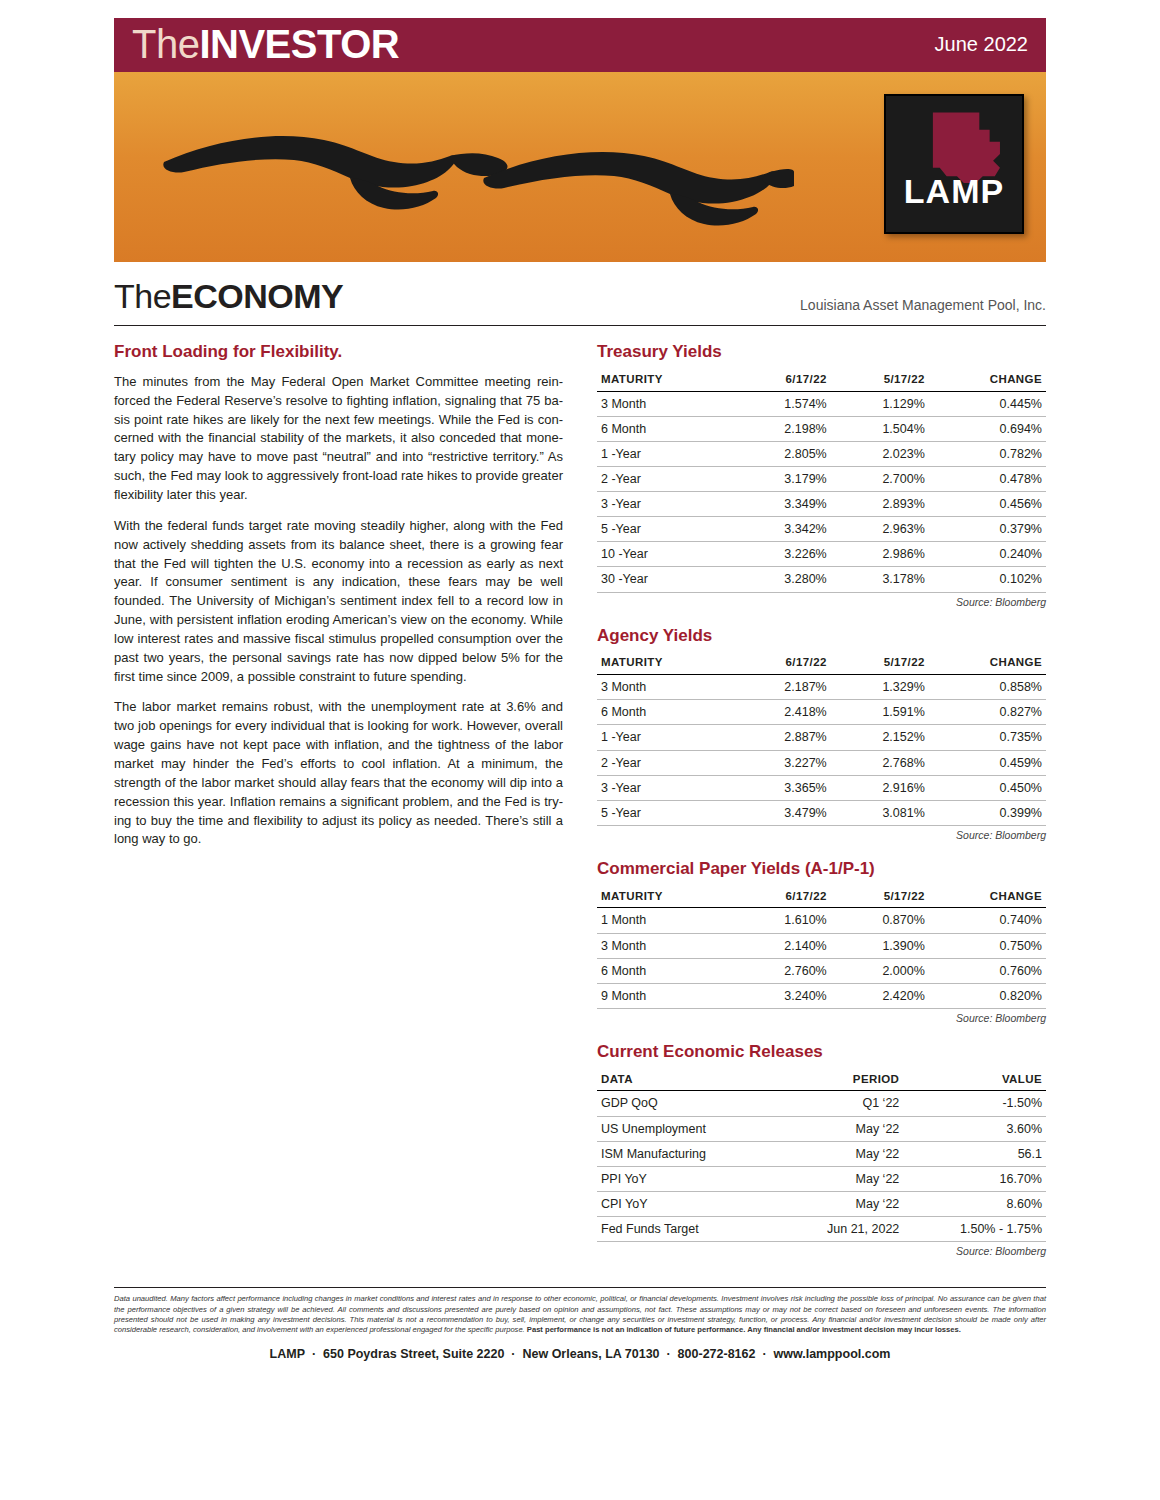The INVESTOR
June 2022
LAMP
TheECONOMY
Louisiana Asset Management Pool, Inc.
Front Loading for Flexibility.
The minutes from the May Federal Open Market Committee meeting reinforced the Federal Reserve’s resolve to fighting inflation, signaling that 75 basis point rate hikes are likely for the next few meetings. While the Fed is concerned with the financial stability of the markets, it also conceded that monetary policy may have to move past “neutral” and into “restrictive territory.” As such, the Fed may look to aggressively front-load rate hikes to provide greater flexibility later this year.
With the federal funds target rate moving steadily higher, along with the Fed now actively shedding assets from its balance sheet, there is a growing fear that the Fed will tighten the U.S. economy into a recession as early as next year. If consumer sentiment is any indication, these fears may be well founded. The University of Michigan’s sentiment index fell to a record low in June, with persistent inflation eroding American’s view on the economy. While low interest rates and massive fiscal stimulus propelled consumption over the past two years, the personal savings rate has now dipped below 5% for the first time since 2009, a possible constraint to future spending.
The labor market remains robust, with the unemployment rate at 3.6% and two job openings for every individual that is looking for work. However, overall wage gains have not kept pace with inflation, and the tightness of the labor market may hinder the Fed’s efforts to cool inflation. At a minimum, the strength of the labor market should allay fears that the economy will dip into a recession this year. Inflation remains a significant problem, and the Fed is trying to buy the time and flexibility to adjust its policy as needed. There’s still a long way to go.
Treasury Yields
| Maturity | 6/17/22 | 5/17/22 | Change |
| --- | --- | --- | --- |
| 3 Month | 1.574% | 1.129% | 0.445% |
| 6 Month | 2.198% | 1.504% | 0.694% |
| 1 -Year | 2.805% | 2.023% | 0.782% |
| 2 -Year | 3.179% | 2.700% | 0.478% |
| 3 -Year | 3.349% | 2.893% | 0.456% |
| 5 -Year | 3.342% | 2.963% | 0.379% |
| 10 -Year | 3.226% | 2.986% | 0.240% |
| 30 -Year | 3.280% | 3.178% | 0.102% |
Source: Bloomberg
Agency Yields
| Maturity | 6/17/22 | 5/17/22 | Change |
| --- | --- | --- | --- |
| 3 Month | 2.187% | 1.329% | 0.858% |
| 6 Month | 2.418% | 1.591% | 0.827% |
| 1 -Year | 2.887% | 2.152% | 0.735% |
| 2 -Year | 3.227% | 2.768% | 0.459% |
| 3 -Year | 3.365% | 2.916% | 0.450% |
| 5 -Year | 3.479% | 3.081% | 0.399% |
Source: Bloomberg
Commercial Paper Yields (A-1/P-1)
| Maturity | 6/17/22 | 5/17/22 | Change |
| --- | --- | --- | --- |
| 1 Month | 1.610% | 0.870% | 0.740% |
| 3 Month | 2.140% | 1.390% | 0.750% |
| 6 Month | 2.760% | 2.000% | 0.760% |
| 9 Month | 3.240% | 2.420% | 0.820% |
Source: Bloomberg
Current Economic Releases
| Data | Period | Value |
| --- | --- | --- |
| GDP QoQ | Q1 ‘22 | -1.50% |
| US Unemployment | May ‘22 | 3.60% |
| ISM Manufacturing | May ‘22 | 56.1 |
| PPI YoY | May ‘22 | 16.70% |
| CPI YoY | May ‘22 | 8.60% |
| Fed Funds Target | Jun 21, 2022 | 1.50% - 1.75% |
Source: Bloomberg
Data unaudited. Many factors affect performance including changes in market conditions and interest rates and in response to other economic, political, or financial developments. Investment involves risk including the possible loss of principal. No assurance can be given that the performance objectives of a given strategy will be achieved. All comments and discussions presented are purely based on opinion and assumptions, not fact. These assumptions may or may not be correct based on foreseen and unforeseen events. The information presented should not be used in making any investment decisions. This material is not a recommendation to buy, sell, implement, or change any securities or investment strategy, function, or process. Any financial and/or investment decision should be made only after considerable research, consideration, and involvement with an experienced professional engaged for the specific purpose. Past performance is not an indication of future performance. Any financial and/or investment decision may incur losses.
LAMP · 650 Poydras Street, Suite 2220 · New Orleans, LA 70130 · 800-272-8162 · www.lamppool.com